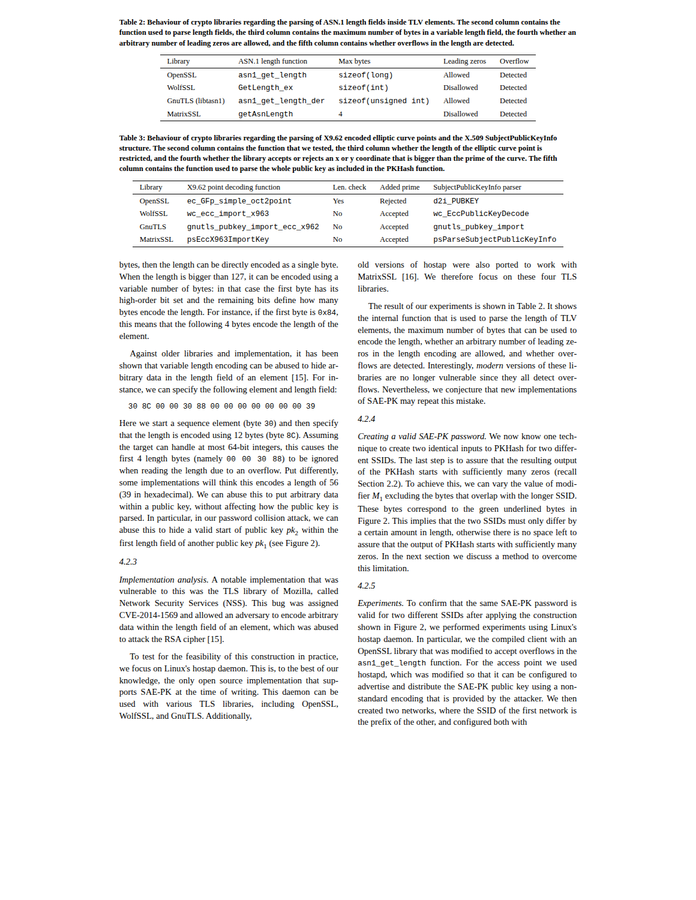Table 2: Behaviour of crypto libraries regarding the parsing of ASN.1 length fields inside TLV elements. The second column contains the function used to parse length fields, the third column contains the maximum number of bytes in a variable length field, the fourth whether an arbitrary number of leading zeros are allowed, and the fifth column contains whether overflows in the length are detected.
| Library | ASN.1 length function | Max bytes | Leading zeros | Overflow |
| --- | --- | --- | --- | --- |
| OpenSSL | asn1_get_length | sizeof(long) | Allowed | Detected |
| WolfSSL | GetLength_ex | sizeof(int) | Disallowed | Detected |
| GnuTLS (libtasn1) | asn1_get_length_der | sizeof(unsigned int) | Allowed | Detected |
| MatrixSSL | getAsnLength | 4 | Disallowed | Detected |
Table 3: Behaviour of crypto libraries regarding the parsing of X9.62 encoded elliptic curve points and the X.509 SubjectPublicKeyInfo structure. The second column contains the function that we tested, the third column whether the length of the elliptic curve point is restricted, and the fourth whether the library accepts or rejects an x or y coordinate that is bigger than the prime of the curve. The fifth column contains the function used to parse the whole public key as included in the PKHash function.
| Library | X9.62 point decoding function | Len. check | Added prime | SubjectPublicKeyInfo parser |
| --- | --- | --- | --- | --- |
| OpenSSL | ec_GFp_simple_oct2point | Yes | Rejected | d2i_PUBKEY |
| WolfSSL | wc_ecc_import_x963 | No | Accepted | wc_EccPublicKeyDecode |
| GnuTLS | gnutls_pubkey_import_ecc_x962 | No | Accepted | gnutls_pubkey_import |
| MatrixSSL | psEccX963ImportKey | No | Accepted | psParseSubjectPublicKeyInfo |
bytes, then the length can be directly encoded as a single byte. When the length is bigger than 127, it can be encoded using a variable number of bytes: in that case the first byte has its high-order bit set and the remaining bits define how many bytes encode the length. For instance, if the first byte is 0x84, this means that the following 4 bytes encode the length of the element.
Against older libraries and implementation, it has been shown that variable length encoding can be abused to hide arbitrary data in the length field of an element [15]. For instance, we can specify the following element and length field:
30 8C 00 00 30 88 00 00 00 00 00 00 00 39
Here we start a sequence element (byte 30) and then specify that the length is encoded using 12 bytes (byte 8C). Assuming the target can handle at most 64-bit integers, this causes the first 4 length bytes (namely 00 00 30 88) to be ignored when reading the length due to an overflow. Put differently, some implementations will think this encodes a length of 56 (39 in hexadecimal). We can abuse this to put arbitrary data within a public key, without affecting how the public key is parsed. In particular, in our password collision attack, we can abuse this to hide a valid start of public key pk2 within the first length field of another public key pk1 (see Figure 2).
4.2.3
Implementation analysis.
A notable implementation that was vulnerable to this was the TLS library of Mozilla, called Network Security Services (NSS). This bug was assigned CVE-2014-1569 and allowed an adversary to encode arbitrary data within the length field of an element, which was abused to attack the RSA cipher [15].
To test for the feasibility of this construction in practice, we focus on Linux's hostap daemon. This is, to the best of our knowledge, the only open source implementation that supports SAE-PK at the time of writing. This daemon can be used with various TLS libraries, including OpenSSL, WolfSSL, and GnuTLS. Additionally,
old versions of hostap were also ported to work with MatrixSSL [16]. We therefore focus on these four TLS libraries.
The result of our experiments is shown in Table 2. It shows the internal function that is used to parse the length of TLV elements, the maximum number of bytes that can be used to encode the length, whether an arbitrary number of leading zeros in the length encoding are allowed, and whether overflows are detected. Interestingly, modern versions of these libraries are no longer vulnerable since they all detect overflows. Nevertheless, we conjecture that new implementations of SAE-PK may repeat this mistake.
4.2.4
Creating a valid SAE-PK password.
We now know one technique to create two identical inputs to PKHash for two different SSIDs. The last step is to assure that the resulting output of the PKHash starts with sufficiently many zeros (recall Section 2.2). To achieve this, we can vary the value of modifier M1 excluding the bytes that overlap with the longer SSID. These bytes correspond to the green underlined bytes in Figure 2. This implies that the two SSIDs must only differ by a certain amount in length, otherwise there is no space left to assure that the output of PKHash starts with sufficiently many zeros. In the next section we discuss a method to overcome this limitation.
4.2.5
Experiments.
To confirm that the same SAE-PK password is valid for two different SSIDs after applying the construction shown in Figure 2, we performed experiments using Linux's hostap daemon. In particular, we the compiled client with an OpenSSL library that was modified to accept overflows in the asn1_get_length function. For the access point we used hostapd, which was modified so that it can be configured to advertise and distribute the SAE-PK public key using a non-standard encoding that is provided by the attacker. We then created two networks, where the SSID of the first network is the prefix of the other, and configured both with